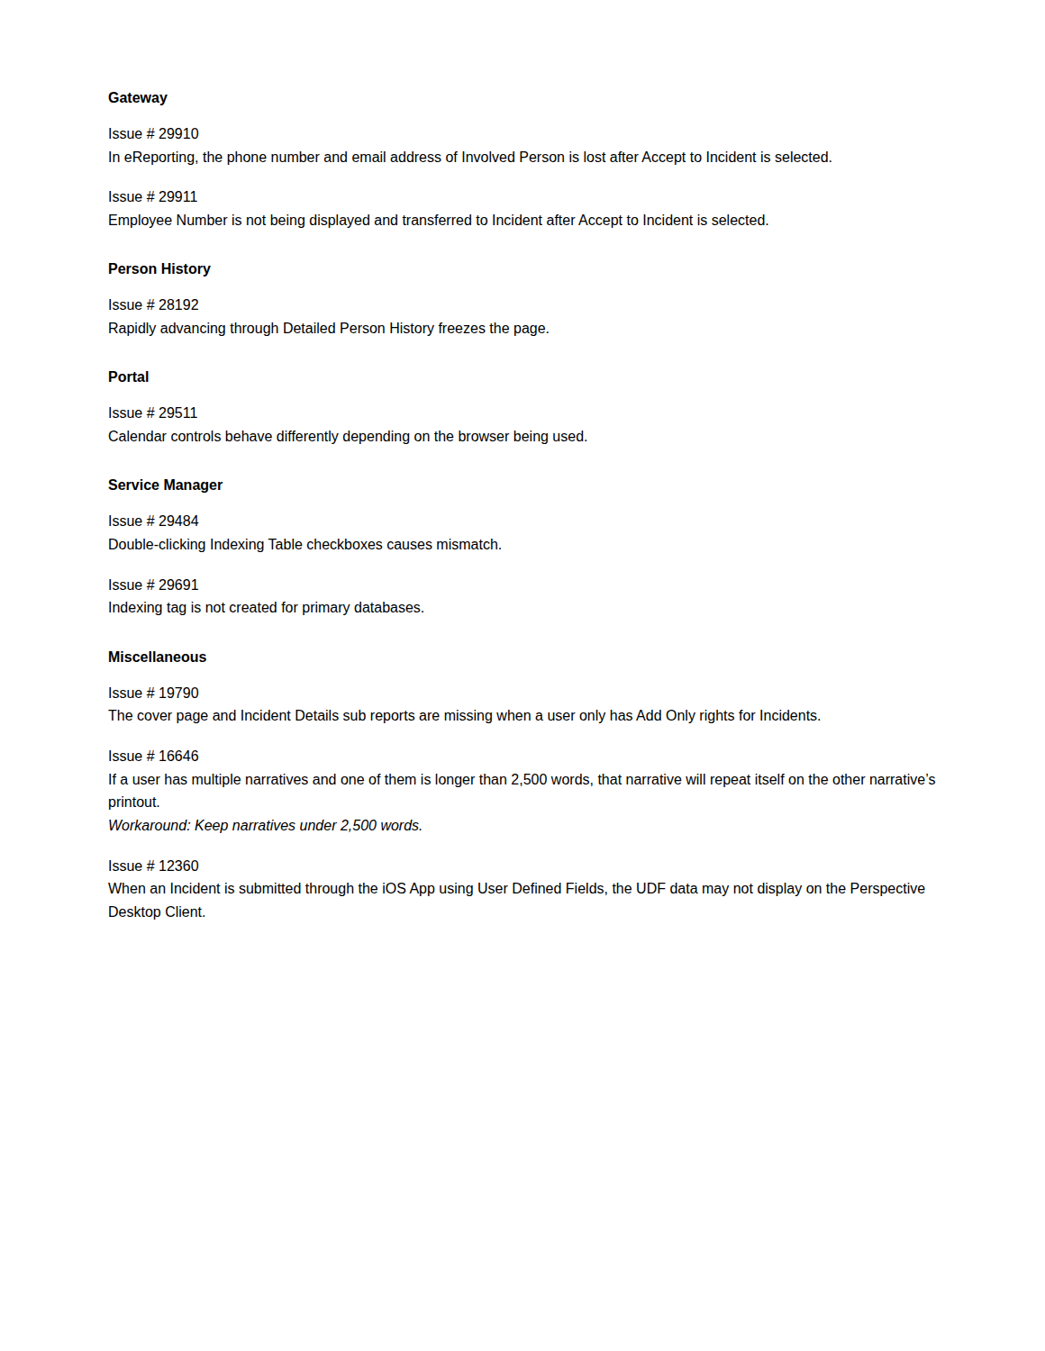Gateway
Issue # 29910 In eReporting, the phone number and email address of Involved Person is lost after Accept to Incident is selected.
Issue # 29911 Employee Number is not being displayed and transferred to Incident after Accept to Incident is selected.
Person History
Issue # 28192 Rapidly advancing through Detailed Person History freezes the page.
Portal
Issue # 29511 Calendar controls behave differently depending on the browser being used.
Service Manager
Issue # 29484 Double-clicking Indexing Table checkboxes causes mismatch.
Issue # 29691 Indexing tag is not created for primary databases.
Miscellaneous
Issue # 19790 The cover page and Incident Details sub reports are missing when a user only has Add Only rights for Incidents.
Issue # 16646 If a user has multiple narratives and one of them is longer than 2,500 words, that narrative will repeat itself on the other narrative’s printout. Workaround: Keep narratives under 2,500 words.
Issue # 12360 When an Incident is submitted through the iOS App using User Defined Fields, the UDF data may not display on the Perspective Desktop Client.